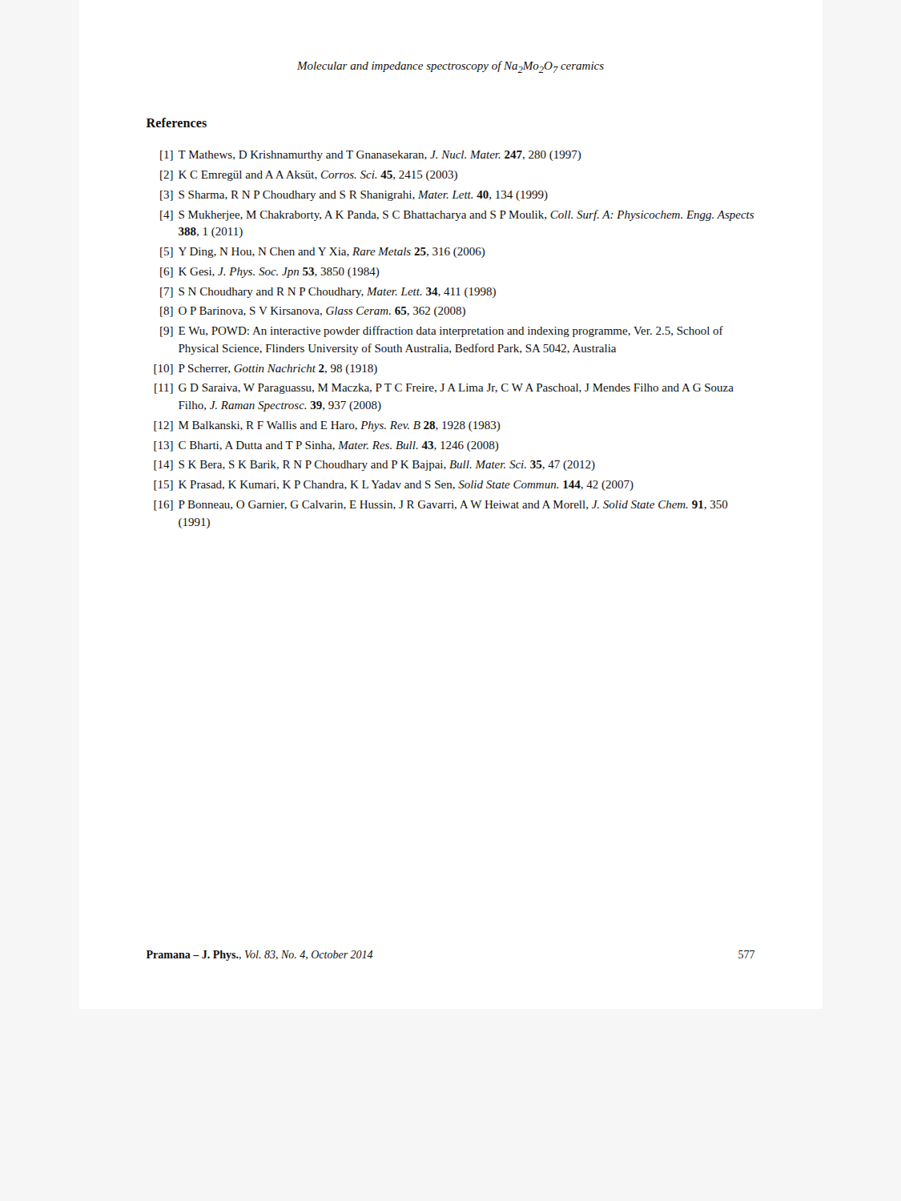Molecular and impedance spectroscopy of Na2Mo2O7 ceramics
References
[1] T Mathews, D Krishnamurthy and T Gnanasekaran, J. Nucl. Mater. 247, 280 (1997)
[2] K C Emregül and A A Aksüt, Corros. Sci. 45, 2415 (2003)
[3] S Sharma, R N P Choudhary and S R Shanigrahi, Mater. Lett. 40, 134 (1999)
[4] S Mukherjee, M Chakraborty, A K Panda, S C Bhattacharya and S P Moulik, Coll. Surf. A: Physicochem. Engg. Aspects 388, 1 (2011)
[5] Y Ding, N Hou, N Chen and Y Xia, Rare Metals 25, 316 (2006)
[6] K Gesi, J. Phys. Soc. Jpn 53, 3850 (1984)
[7] S N Choudhary and R N P Choudhary, Mater. Lett. 34, 411 (1998)
[8] O P Barinova, S V Kirsanova, Glass Ceram. 65, 362 (2008)
[9] E Wu, POWD: An interactive powder diffraction data interpretation and indexing programme, Ver. 2.5, School of Physical Science, Flinders University of South Australia, Bedford Park, SA 5042, Australia
[10] P Scherrer, Gottin Nachricht 2, 98 (1918)
[11] G D Saraiva, W Paraguassu, M Maczka, P T C Freire, J A Lima Jr, C W A Paschoal, J Mendes Filho and A G Souza Filho, J. Raman Spectrosc. 39, 937 (2008)
[12] M Balkanski, R F Wallis and E Haro, Phys. Rev. B 28, 1928 (1983)
[13] C Bharti, A Dutta and T P Sinha, Mater. Res. Bull. 43, 1246 (2008)
[14] S K Bera, S K Barik, R N P Choudhary and P K Bajpai, Bull. Mater. Sci. 35, 47 (2012)
[15] K Prasad, K Kumari, K P Chandra, K L Yadav and S Sen, Solid State Commun. 144, 42 (2007)
[16] P Bonneau, O Garnier, G Calvarin, E Hussin, J R Gavarri, A W Heiwat and A Morell, J. Solid State Chem. 91, 350 (1991)
Pramana – J. Phys., Vol. 83, No. 4, October 2014 577